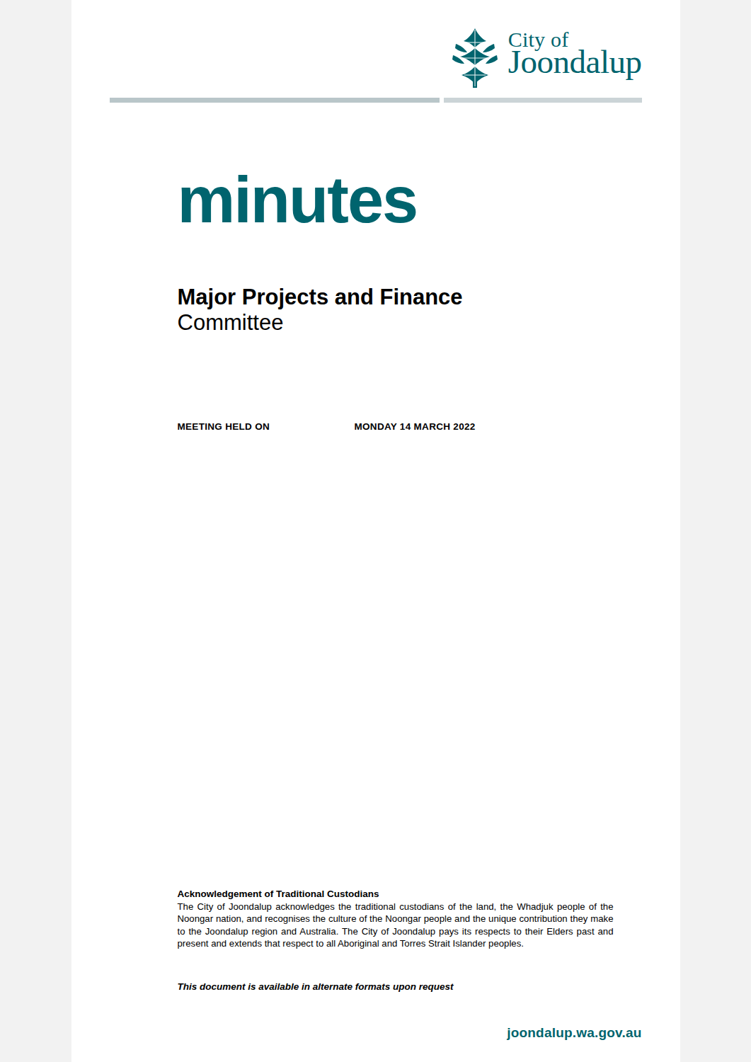City of Joondalup
minutes
Major Projects and FinanceCommittee
MEETING HELD ON MONDAY 14 MARCH 2022
Acknowledgement of Traditional Custodians
The City of Joondalup acknowledges the traditional custodians of the land, the Whadjuk people of the Noongar nation, and recognises the culture of the Noongar people and the unique contribution they make to the Joondalup region and Australia. The City of Joondalup pays its respects to their Elders past and present and extends that respect to all Aboriginal and Torres Strait Islander peoples.
This document is available in alternate formats upon request
joondalup.wa.gov.au